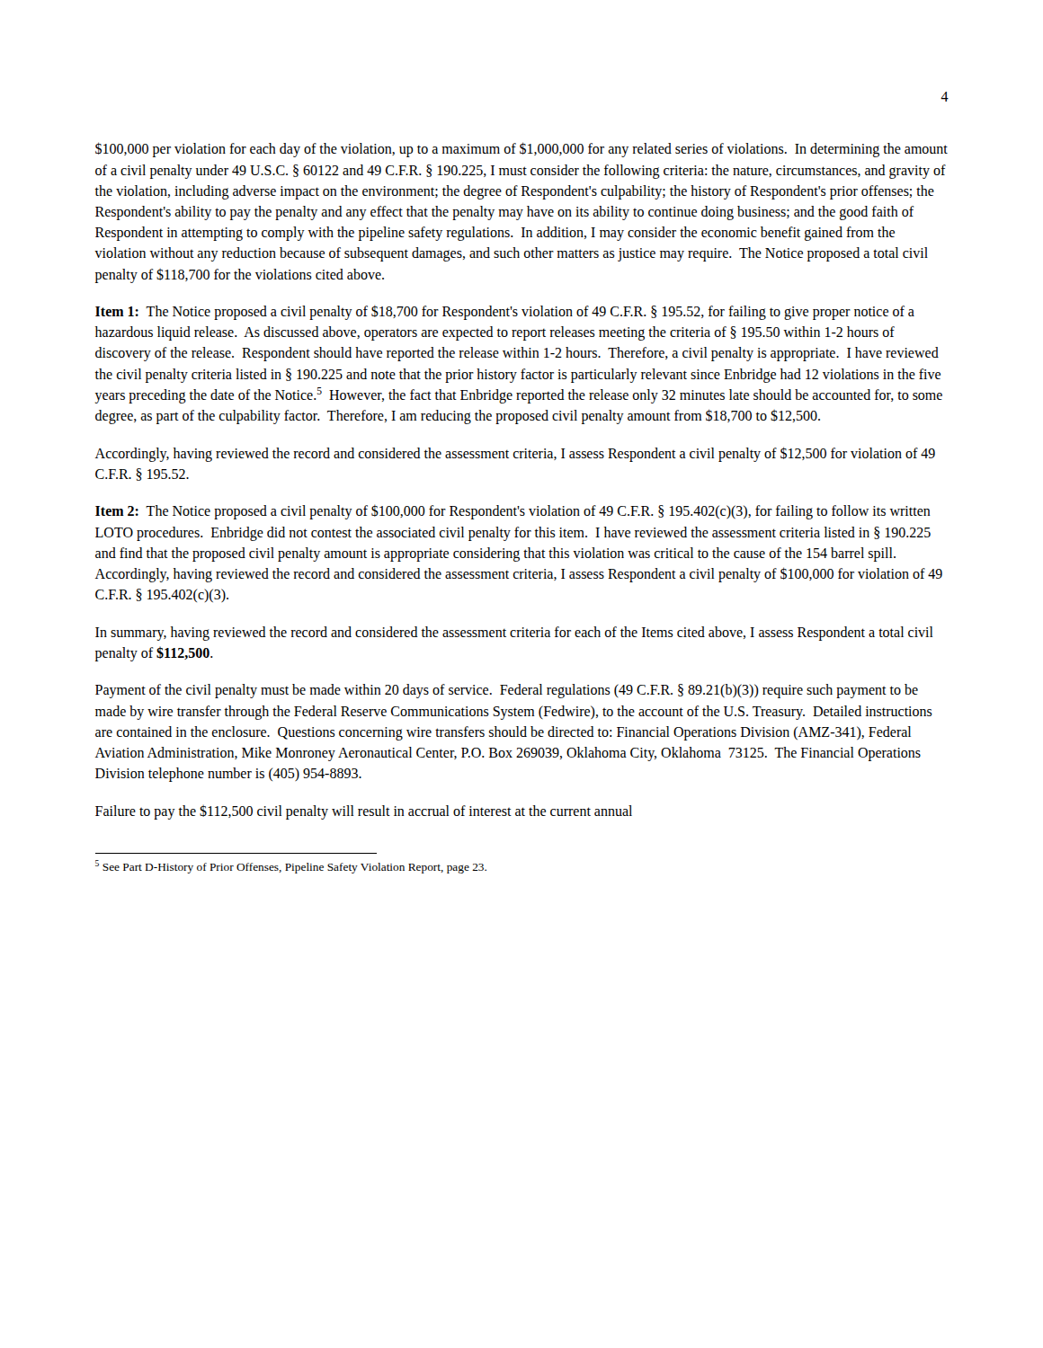4
$100,000 per violation for each day of the violation, up to a maximum of $1,000,000 for any related series of violations. In determining the amount of a civil penalty under 49 U.S.C. § 60122 and 49 C.F.R. § 190.225, I must consider the following criteria: the nature, circumstances, and gravity of the violation, including adverse impact on the environment; the degree of Respondent's culpability; the history of Respondent's prior offenses; the Respondent's ability to pay the penalty and any effect that the penalty may have on its ability to continue doing business; and the good faith of Respondent in attempting to comply with the pipeline safety regulations. In addition, I may consider the economic benefit gained from the violation without any reduction because of subsequent damages, and such other matters as justice may require. The Notice proposed a total civil penalty of $118,700 for the violations cited above.
Item 1: The Notice proposed a civil penalty of $18,700 for Respondent's violation of 49 C.F.R. § 195.52, for failing to give proper notice of a hazardous liquid release. As discussed above, operators are expected to report releases meeting the criteria of § 195.50 within 1-2 hours of discovery of the release. Respondent should have reported the release within 1-2 hours. Therefore, a civil penalty is appropriate. I have reviewed the civil penalty criteria listed in § 190.225 and note that the prior history factor is particularly relevant since Enbridge had 12 violations in the five years preceding the date of the Notice.5 However, the fact that Enbridge reported the release only 32 minutes late should be accounted for, to some degree, as part of the culpability factor. Therefore, I am reducing the proposed civil penalty amount from $18,700 to $12,500.
Accordingly, having reviewed the record and considered the assessment criteria, I assess Respondent a civil penalty of $12,500 for violation of 49 C.F.R. § 195.52.
Item 2: The Notice proposed a civil penalty of $100,000 for Respondent's violation of 49 C.F.R. § 195.402(c)(3), for failing to follow its written LOTO procedures. Enbridge did not contest the associated civil penalty for this item. I have reviewed the assessment criteria listed in § 190.225 and find that the proposed civil penalty amount is appropriate considering that this violation was critical to the cause of the 154 barrel spill. Accordingly, having reviewed the record and considered the assessment criteria, I assess Respondent a civil penalty of $100,000 for violation of 49 C.F.R. § 195.402(c)(3).
In summary, having reviewed the record and considered the assessment criteria for each of the Items cited above, I assess Respondent a total civil penalty of $112,500.
Payment of the civil penalty must be made within 20 days of service. Federal regulations (49 C.F.R. § 89.21(b)(3)) require such payment to be made by wire transfer through the Federal Reserve Communications System (Fedwire), to the account of the U.S. Treasury. Detailed instructions are contained in the enclosure. Questions concerning wire transfers should be directed to: Financial Operations Division (AMZ-341), Federal Aviation Administration, Mike Monroney Aeronautical Center, P.O. Box 269039, Oklahoma City, Oklahoma 73125. The Financial Operations Division telephone number is (405) 954-8893.
Failure to pay the $112,500 civil penalty will result in accrual of interest at the current annual
5 See Part D-History of Prior Offenses, Pipeline Safety Violation Report, page 23.